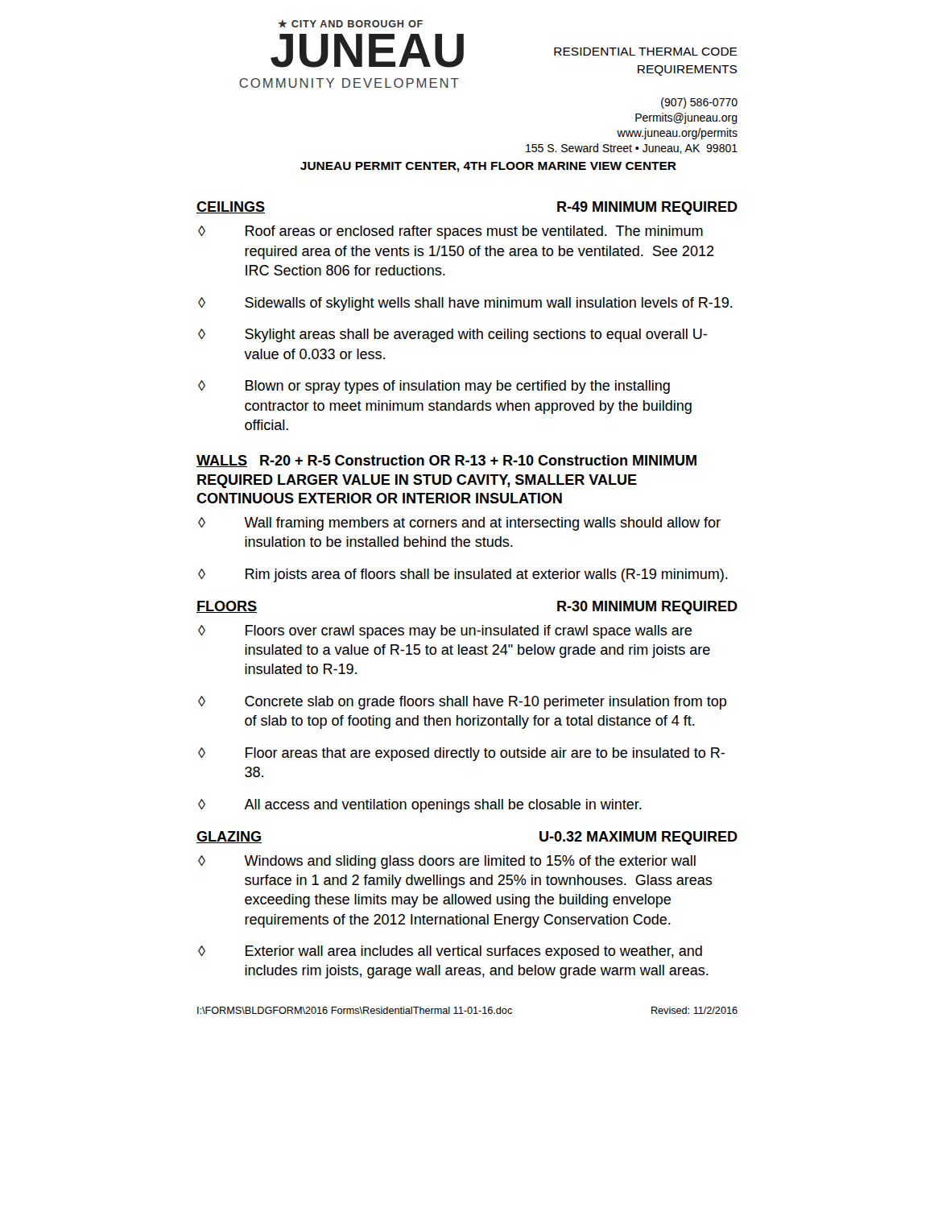★ CITY AND BOROUGH OF
JUNEAU
COMMUNITY DEVELOPMENT
RESIDENTIAL THERMAL CODE REQUIREMENTS
(907) 586-0770
Permits@juneau.org
www.juneau.org/permits
155 S. Seward Street • Juneau, AK 99801
JUNEAU PERMIT CENTER, 4TH FLOOR MARINE VIEW CENTER
CEILINGS R-49 MINIMUM REQUIRED
Roof areas or enclosed rafter spaces must be ventilated. The minimum required area of the vents is 1/150 of the area to be ventilated. See 2012 IRC Section 806 for reductions.
Sidewalls of skylight wells shall have minimum wall insulation levels of R-19.
Skylight areas shall be averaged with ceiling sections to equal overall U-value of 0.033 or less.
Blown or spray types of insulation may be certified by the installing contractor to meet minimum standards when approved by the building official.
WALLS R-20 + R-5 Construction OR R-13 + R-10 Construction MINIMUM REQUIRED LARGER VALUE IN STUD CAVITY, SMALLER VALUE CONTINUOUS EXTERIOR OR INTERIOR INSULATION
Wall framing members at corners and at intersecting walls should allow for insulation to be installed behind the studs.
Rim joists area of floors shall be insulated at exterior walls (R-19 minimum).
FLOORS R-30 MINIMUM REQUIRED
Floors over crawl spaces may be un-insulated if crawl space walls are insulated to a value of R-15 to at least 24" below grade and rim joists are insulated to R-19.
Concrete slab on grade floors shall have R-10 perimeter insulation from top of slab to top of footing and then horizontally for a total distance of 4 ft.
Floor areas that are exposed directly to outside air are to be insulated to R-38.
All access and ventilation openings shall be closable in winter.
GLAZING U-0.32 MAXIMUM REQUIRED
Windows and sliding glass doors are limited to 15% of the exterior wall surface in 1 and 2 family dwellings and 25% in townhouses. Glass areas exceeding these limits may be allowed using the building envelope requirements of the 2012 International Energy Conservation Code.
Exterior wall area includes all vertical surfaces exposed to weather, and includes rim joists, garage wall areas, and below grade warm wall areas.
I:\FORMS\BLDGFORM\2016 Forms\ResidentialThermal 11-01-16.doc Revised: 11/2/2016